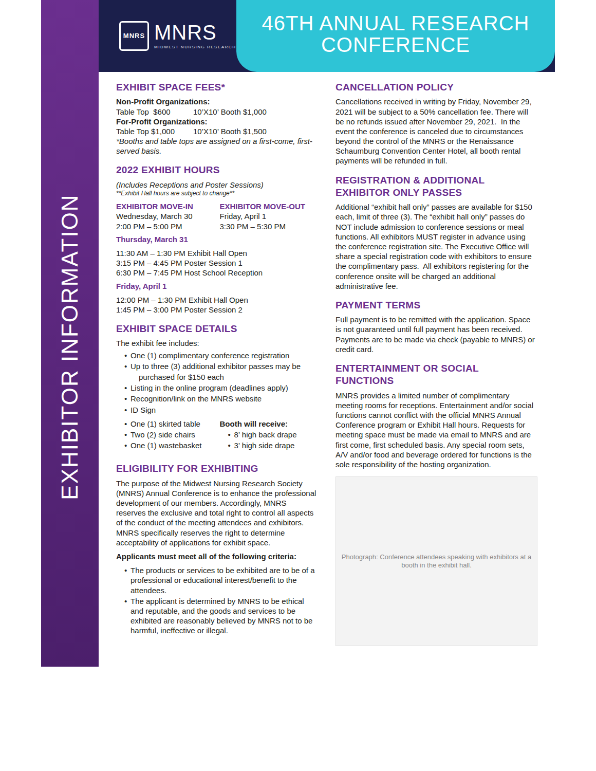EXHIBITOR INFORMATION
MNRS
MNRS
MIDWEST NURSING RESEARCH SOCIETY
46TH ANNUAL RESEARCH
CONFERENCE
EXHIBIT SPACE FEES*
Non-Profit Organizations:
Table Top $60010’X10’ Booth $1,000
For-Profit Organizations:
Table Top $1,00010’X10’ Booth $1,500
*Booths and table tops are assigned on a first-come, first-served basis.
2022 EXHIBIT HOURS
(Includes Receptions and Poster Sessions)
**Exhibit Hall hours are subject to change**
EXHIBITOR MOVE-IN
EXHIBITOR MOVE-OUT
Wednesday, March 30
Friday, April 1
2:00 PM – 5:00 PM
3:30 PM – 5:30 PM
Thursday, March 31
11:30 AM – 1:30 PM Exhibit Hall Open
3:15 PM – 4:45 PM Poster Session 1
6:30 PM – 7:45 PM Host School Reception
Friday, April 1
12:00 PM – 1:30 PM Exhibit Hall Open
1:45 PM – 3:00 PM Poster Session 2
EXHIBIT SPACE DETAILS
The exhibit fee includes:
One (1) complimentary conference registration
Up to three (3) additional exhibitor passes may be
purchased for $150 each
Listing in the online program (deadlines apply)
Recognition/link on the MNRS website
ID Sign
One (1) skirted table
Two (2) side chairs
One (1) wastebasket
Booth will receive:
8’ high back drape
3’ high side drape
ELIGIBILITY FOR EXHIBITING
The purpose of the Midwest Nursing Research Society (MNRS) Annual Conference is to enhance the professional development of our members. Accordingly, MNRS reserves the exclusive and total right to control all aspects of the conduct of the meeting attendees and exhibitors. MNRS specifically reserves the right to determine acceptability of applications for exhibit space.
Applicants must meet all of the following criteria:
The products or services to be exhibited are to be of a professional or educational interest/benefit to the attendees.
The applicant is determined by MNRS to be ethical and reputable, and the goods and services to be exhibited are reasonably believed by MNRS not to be harmful, ineffective or illegal.
CANCELLATION POLICY
Cancellations received in writing by Friday, November 29, 2021 will be subject to a 50% cancellation fee. There will be no refunds issued after November 29, 2021. In the event the conference is canceled due to circumstances beyond the control of the MNRS or the Renaissance Schaumburg Convention Center Hotel, all booth rental payments will be refunded in full.
REGISTRATION & ADDITIONAL
EXHIBITOR ONLY PASSES
Additional “exhibit hall only” passes are available for $150 each, limit of three (3). The “exhibit hall only” passes do NOT include admission to conference sessions or meal functions. All exhibitors MUST register in advance using the conference registration site. The Executive Office will share a special registration code with exhibitors to ensure the complimentary pass. All exhibitors registering for the conference onsite will be charged an additional administrative fee.
PAYMENT TERMS
Full payment is to be remitted with the application. Space is not guaranteed until full payment has been received. Payments are to be made via check (payable to MNRS) or credit card.
ENTERTAINMENT OR SOCIAL FUNCTIONS
MNRS provides a limited number of complimentary meeting rooms for receptions. Entertainment and/or social functions cannot conflict with the official MNRS Annual Conference program or Exhibit Hall hours. Requests for meeting space must be made via email to MNRS and are first come, first scheduled basis. Any special room sets, A/V and/or food and beverage ordered for functions is the sole responsibility of the hosting organization.
Photograph: Conference attendees speaking with exhibitors at a booth in the exhibit hall.